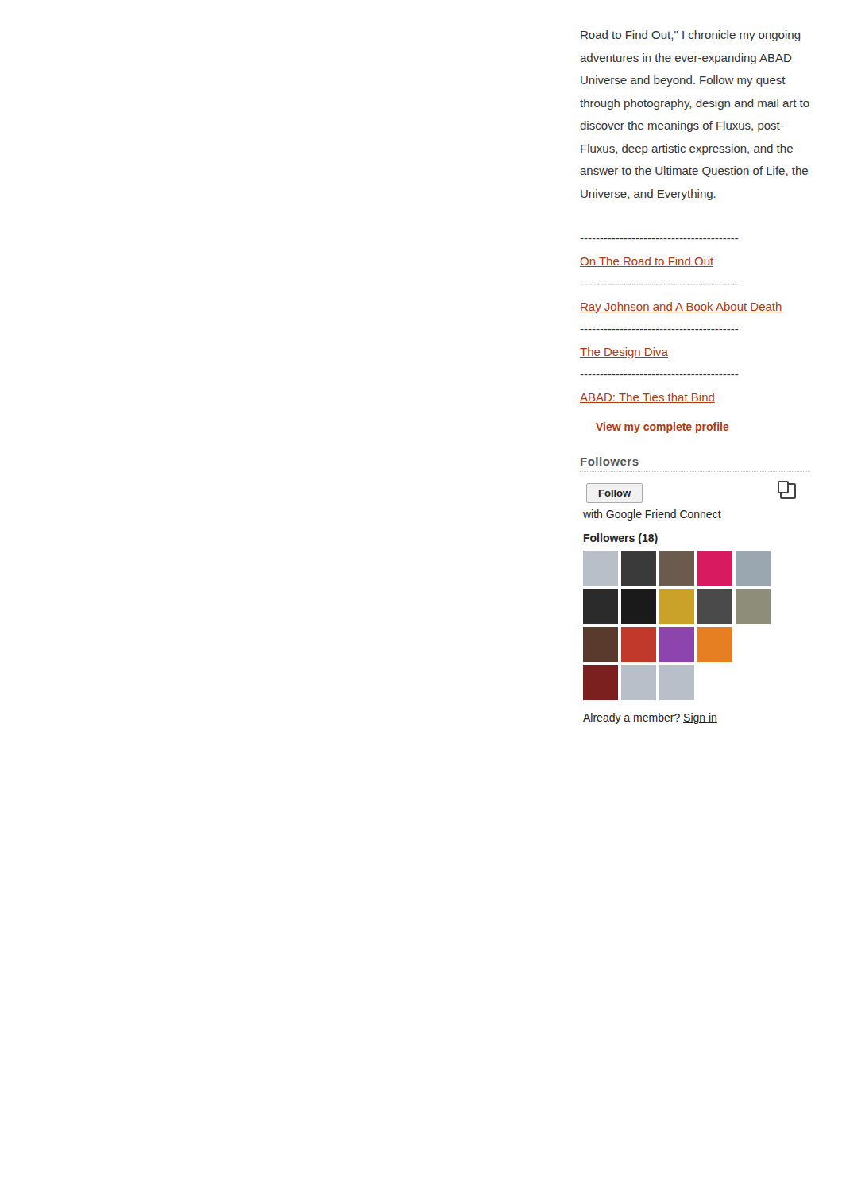Road to Find Out," I chronicle my ongoing adventures in the ever-expanding ABAD Universe and beyond. Follow my quest through photography, design and mail art to discover the meanings of Fluxus, post-Fluxus, deep artistic expression, and the answer to the Ultimate Question of Life, the Universe, and Everything.
----------------------------------------
On The Road to Find Out
----------------------------------------
Ray Johnson and A Book About Death
----------------------------------------
The Design Diva
----------------------------------------
ABAD: The Ties that Bind
View my complete profile
Followers
Follow
with Google Friend Connect
Followers (18)
Already a member? Sign in